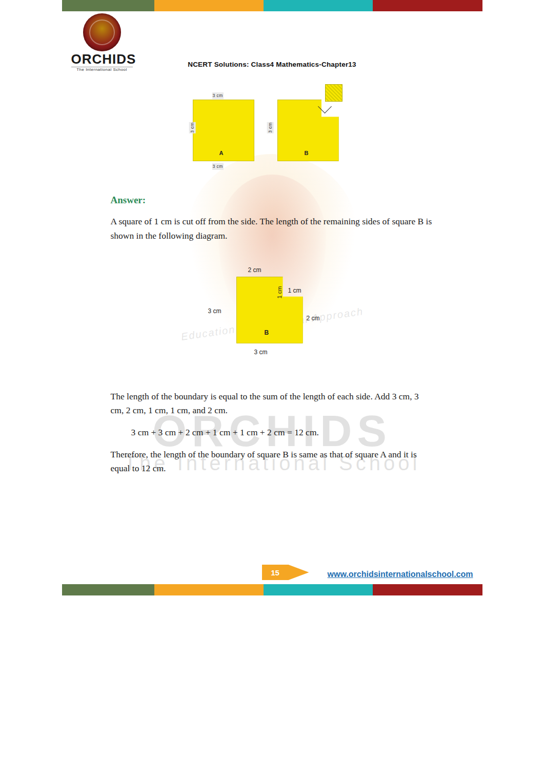ORCHIDS
The International School
NCERT Solutions: Class4 Mathematics-Chapter13
Education International Approach
ORCHIDS
The International School
A
B
3 cm
3 cm
3 cm
3 cm
Answer:
A square of 1 cm is cut off from the side. The length of the remaining sides of square B is shown in the following diagram.
B
2 cm
1 cm
1 cm
3 cm
2 cm
3 cm
The length of the boundary is equal to the sum of the length of each side. Add 3 cm, 3 cm, 2 cm, 1 cm, 1 cm, and 2 cm.
3 cm + 3 cm + 2 cm + 1 cm + 1 cm + 2 cm = 12 cm.
Therefore, the length of the boundary of square B is same as that of square A and it is equal to 12 cm.
15
www.orchidsinternationalschool.com